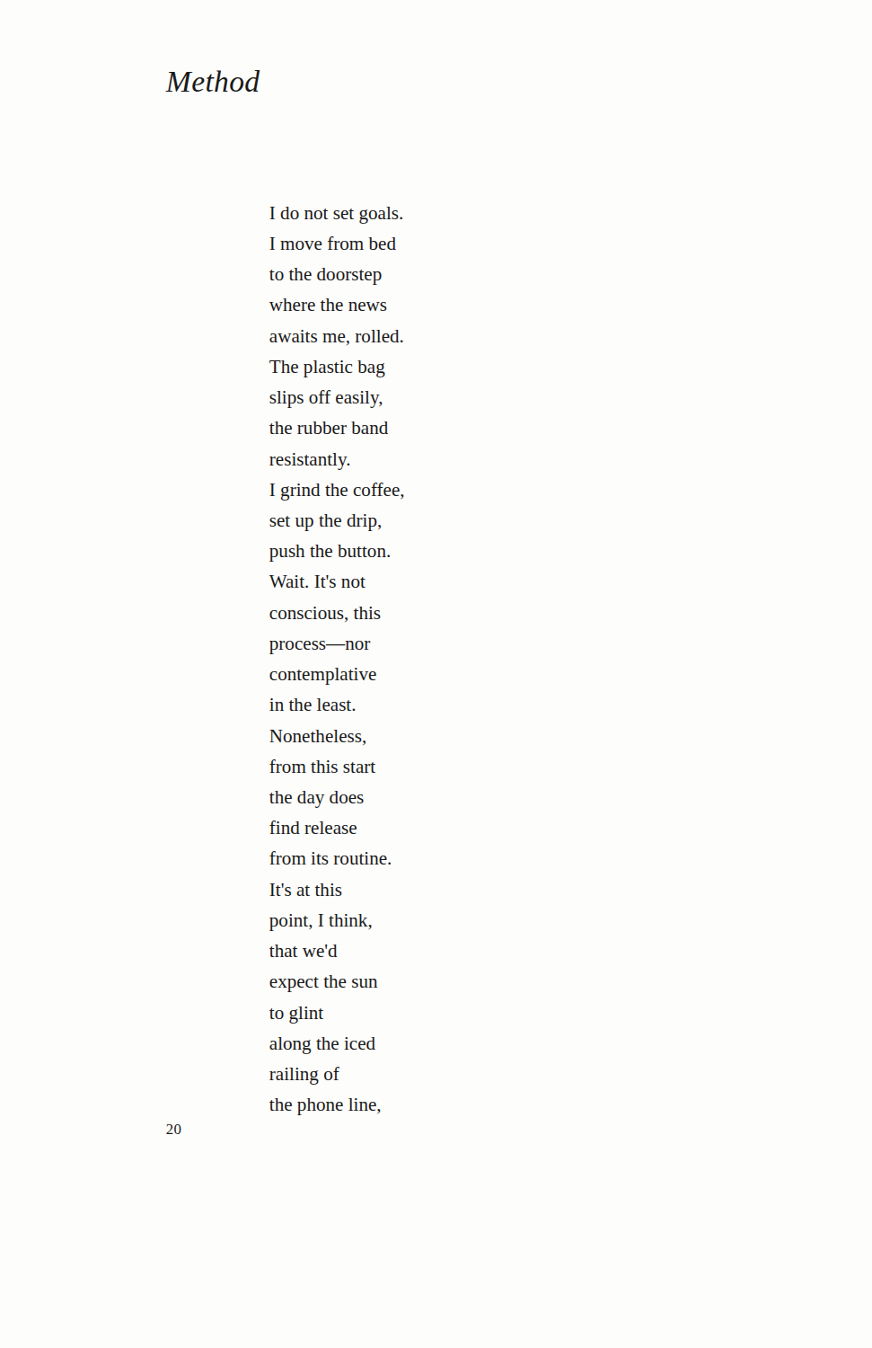Method
I do not set goals.
I move from bed
to the doorstep
where the news
awaits me, rolled.
The plastic bag
slips off easily,
the rubber band
resistantly.
I grind the coffee,
set up the drip,
push the button.
Wait. It's not
conscious, this
process—nor
contemplative
in the least.
Nonetheless,
from this start
the day does
find release
from its routine.
It's at this
point, I think,
that we'd
expect the sun
to glint
along the iced
railing of
the phone line,
20